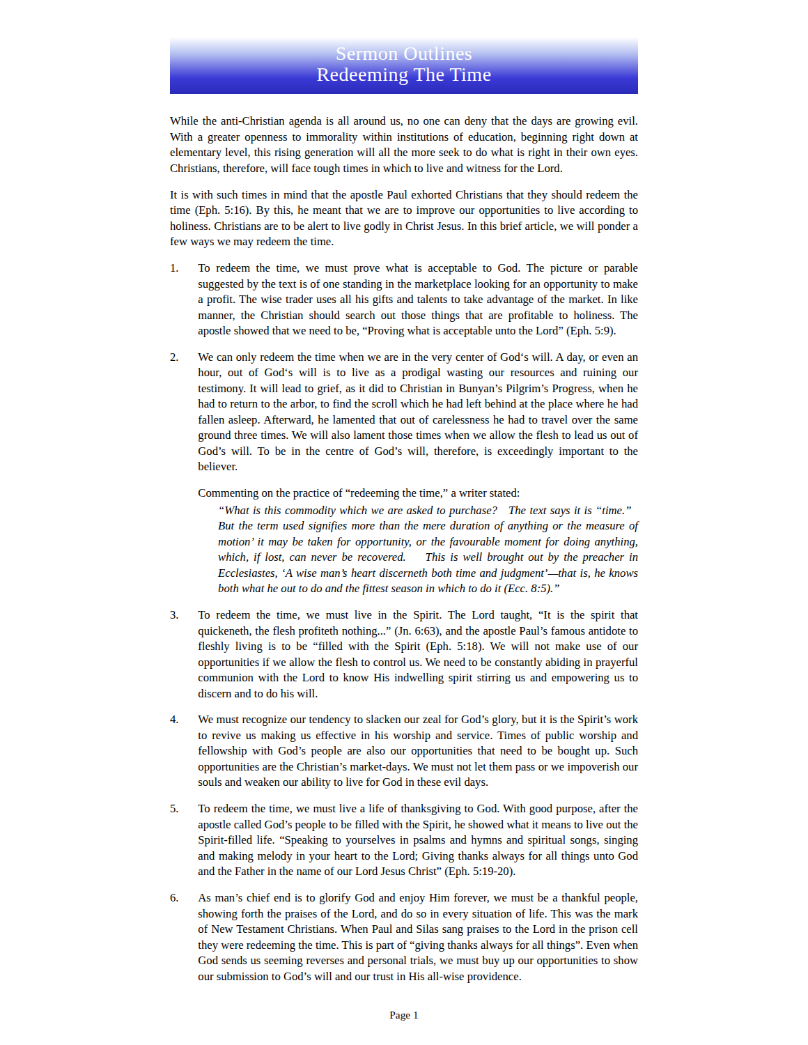Sermon Outlines
Redeeming The Time
While the anti-Christian agenda is all around us, no one can deny that the days are growing evil. With a greater openness to immorality within institutions of education, beginning right down at elementary level, this rising generation will all the more seek to do what is right in their own eyes. Christians, therefore, will face tough times in which to live and witness for the Lord.
It is with such times in mind that the apostle Paul exhorted Christians that they should redeem the time (Eph. 5:16). By this, he meant that we are to improve our opportunities to live according to holiness. Christians are to be alert to live godly in Christ Jesus. In this brief article, we will ponder a few ways we may redeem the time.
To redeem the time, we must prove what is acceptable to God. The picture or parable suggested by the text is of one standing in the marketplace looking for an opportunity to make a profit. The wise trader uses all his gifts and talents to take advantage of the market. In like manner, the Christian should search out those things that are profitable to holiness. The apostle showed that we need to be, “Proving what is acceptable unto the Lord” (Eph. 5:9).
We can only redeem the time when we are in the very center of God‘s will. A day, or even an hour, out of God‘s will is to live as a prodigal wasting our resources and ruining our testimony. It will lead to grief, as it did to Christian in Bunyan’s Pilgrim’s Progress, when he had to return to the arbor, to find the scroll which he had left behind at the place where he had fallen asleep. Afterward, he lamented that out of carelessness he had to travel over the same ground three times. We will also lament those times when we allow the flesh to lead us out of God’s will. To be in the centre of God’s will, therefore, is exceedingly important to the believer.
Commenting on the practice of “redeeming the time,” a writer stated:
“What is this commodity which we are asked to purchase? The text says it is “time.” But the term used signifies more than the mere duration of anything or the measure of motion’ it may be taken for opportunity, or the favourable moment for doing anything, which, if lost, can never be recovered. This is well brought out by the preacher in Ecclesiastes, ‘A wise man’s heart discerneth both time and judgment’—that is, he knows both what he out to do and the fittest season in which to do it (Ecc. 8:5).”
To redeem the time, we must live in the Spirit. The Lord taught, “It is the spirit that quickeneth, the flesh profiteth nothing...” (Jn. 6:63), and the apostle Paul’s famous antidote to fleshly living is to be “filled with the Spirit (Eph. 5:18). We will not make use of our opportunities if we allow the flesh to control us. We need to be constantly abiding in prayerful communion with the Lord to know His indwelling spirit stirring us and empowering us to discern and to do his will.
We must recognize our tendency to slacken our zeal for God’s glory, but it is the Spirit’s work to revive us making us effective in his worship and service. Times of public worship and fellowship with God’s people are also our opportunities that need to be bought up. Such opportunities are the Christian’s market-days. We must not let them pass or we impoverish our souls and weaken our ability to live for God in these evil days.
To redeem the time, we must live a life of thanksgiving to God. With good purpose, after the apostle called God’s people to be filled with the Spirit, he showed what it means to live out the Spirit-filled life. “Speaking to yourselves in psalms and hymns and spiritual songs, singing and making melody in your heart to the Lord; Giving thanks always for all things unto God and the Father in the name of our Lord Jesus Christ” (Eph. 5:19-20).
As man’s chief end is to glorify God and enjoy Him forever, we must be a thankful people, showing forth the praises of the Lord, and do so in every situation of life. This was the mark of New Testament Christians. When Paul and Silas sang praises to the Lord in the prison cell they were redeeming the time. This is part of “giving thanks always for all things”. Even when God sends us seeming reverses and personal trials, we must buy up our opportunities to show our submission to God’s will and our trust in His all-wise providence.
Page 1